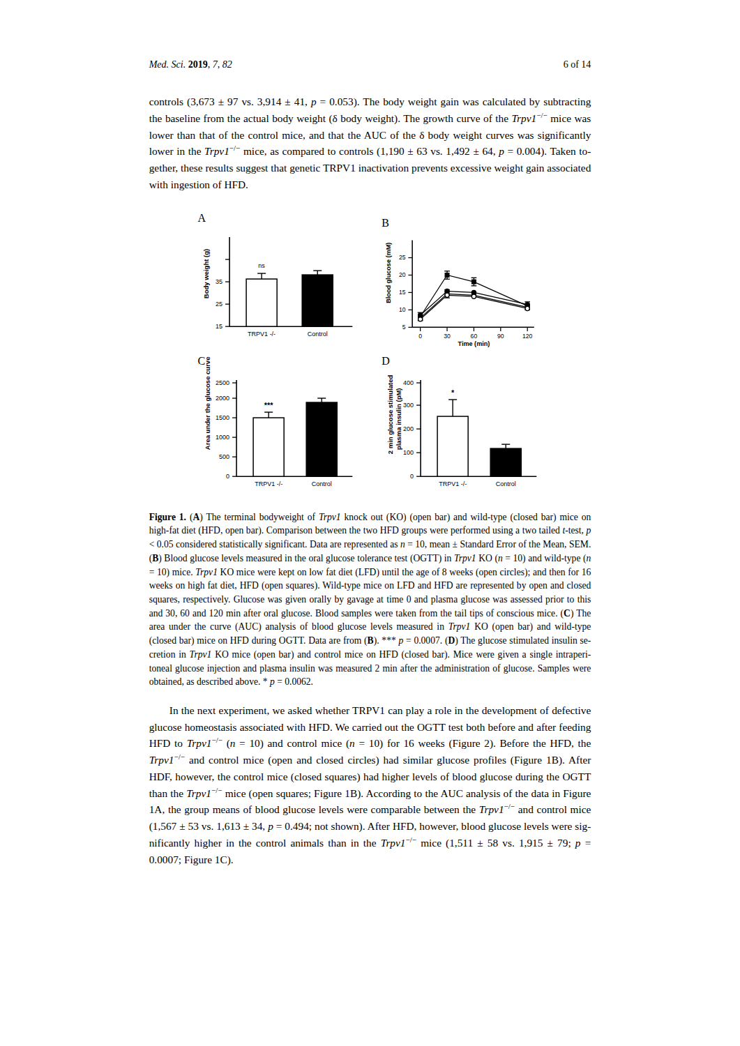Med. Sci. 2019, 7, 82
6 of 14
controls (3,673 ± 97 vs. 3,914 ± 41, p = 0.053). The body weight gain was calculated by subtracting the baseline from the actual body weight (δ body weight). The growth curve of the Trpv1−/− mice was lower than that of the control mice, and that the AUC of the δ body weight curves was significantly lower in the Trpv1−/− mice, as compared to controls (1,190 ± 63 vs. 1,492 ± 64, p = 0.004). Taken together, these results suggest that genetic TRPV1 inactivation prevents excessive weight gain associated with ingestion of HFD.
A 15 25 35 Body weight (g) ns TRPV1 -/- Control
B 5 10 15 20 25 Blood glucose (mM) 0 30 60 90 120 Time (min)
C 0 500 1000 1500 2000 2500 Area under the glucose curve *** TRPV1 -/- Control
D 0 100 200 300 400 2 min glucose stimulated plasma insulin (pM) * TRPV1 -/- Control
Figure 1. (A) The terminal bodyweight of Trpv1 knock out (KO) (open bar) and wild-type (closed bar) mice on high-fat diet (HFD, open bar). Comparison between the two HFD groups were performed using a two tailed t-test, p < 0.05 considered statistically significant. Data are represented as n = 10, mean ± Standard Error of the Mean, SEM. (B) Blood glucose levels measured in the oral glucose tolerance test (OGTT) in Trpv1 KO (n = 10) and wild-type (n = 10) mice. Trpv1 KO mice were kept on low fat diet (LFD) until the age of 8 weeks (open circles); and then for 16 weeks on high fat diet, HFD (open squares). Wild-type mice on LFD and HFD are represented by open and closed squares, respectively. Glucose was given orally by gavage at time 0 and plasma glucose was assessed prior to this and 30, 60 and 120 min after oral glucose. Blood samples were taken from the tail tips of conscious mice. (C) The area under the curve (AUC) analysis of blood glucose levels measured in Trpv1 KO (open bar) and wild-type (closed bar) mice on HFD during OGTT. Data are from (B). *** p = 0.0007. (D) The glucose stimulated insulin secretion in Trpv1 KO mice (open bar) and control mice on HFD (closed bar). Mice were given a single intraperitoneal glucose injection and plasma insulin was measured 2 min after the administration of glucose. Samples were obtained, as described above. * p = 0.0062.
In the next experiment, we asked whether TRPV1 can play a role in the development of defective glucose homeostasis associated with HFD. We carried out the OGTT test both before and after feeding HFD to Trpv1−/− (n = 10) and control mice (n = 10) for 16 weeks (Figure 2). Before the HFD, the Trpv1−/− and control mice (open and closed circles) had similar glucose profiles (Figure 1B). After HDF, however, the control mice (closed squares) had higher levels of blood glucose during the OGTT than the Trpv1−/− mice (open squares; Figure 1B). According to the AUC analysis of the data in Figure 1A, the group means of blood glucose levels were comparable between the Trpv1−/− and control mice (1,567 ± 53 vs. 1,613 ± 34, p = 0.494; not shown). After HFD, however, blood glucose levels were significantly higher in the control animals than in the Trpv1−/− mice (1,511 ± 58 vs. 1,915 ± 79; p = 0.0007; Figure 1C).